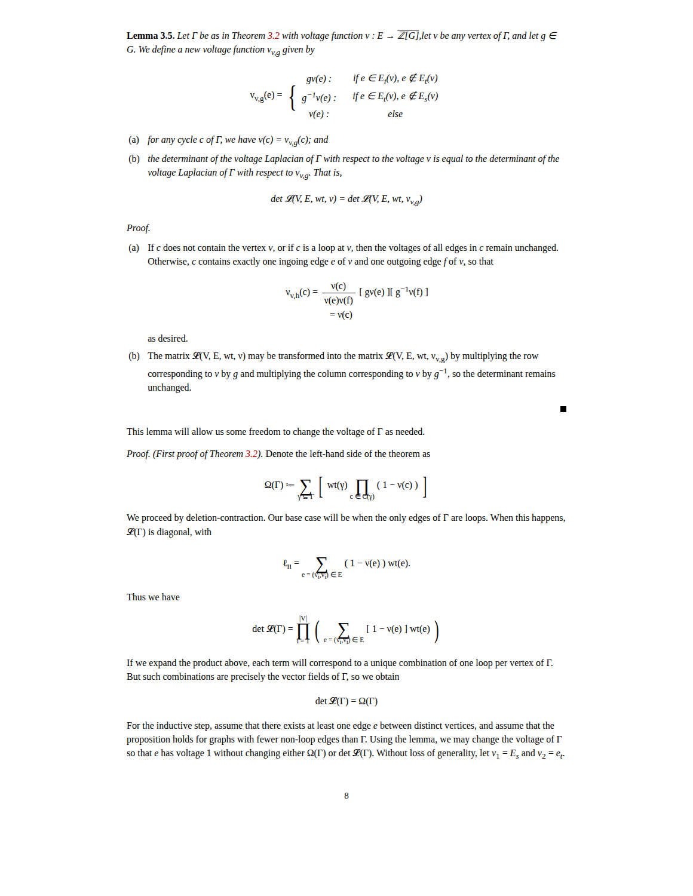Lemma 3.5. Let Γ be as in Theorem 3.2 with voltage function ν : E → ℤ[G],let v be any vertex of Γ, and let g ∈ G. We define a new voltage function νv,g given by
νv,g(e) = {
| gν(e) : | if e ∈ E i (v), e ∉ E t (v) |
| g −1 ν(e) : | if e ∈ E t (v), e ∉ E s (v) |
| ν(e) : | else |
(a) for any cycle c of Γ, we have ν(c) = νv,g(c); and
(b) the determinant of the voltage Laplacian of Γ with respect to the voltage ν is equal to the determinant of the voltage Laplacian of Γ with respect to νv,g. That is,
det 𝓛(V, E, wt, ν) = det 𝓛(V, E, wt, νv,g)
Proof.
(a) If c does not contain the vertex v, or if c is a loop at v, then the voltages of all edges in c remain unchanged. Otherwise, c contains exactly one ingoing edge e of v and one outgoing edge f of v, so that
νv,h(c) = ν(c) ν(e)ν(f) [ gν(e) ][ g−1ν(f) ] = ν(c)
as desired.
(b) The matrix 𝓛(V, E, wt, ν) may be transformed into the matrix 𝓛(V, E, wt, νv,g) by multiplying the row corresponding to v by g and multiplying the column corresponding to v by g−1, so the determinant remains unchanged.
This lemma will allow us some freedom to change the voltage of Γ as needed.
Proof. (First proof of Theorem 3.2). Denote the left-hand side of the theorem as
Ω(Γ) ≔ ∑γ ⊆ Γ [ wt(γ) ∏c ∈ C(γ) ( 1 − ν(c) ) ]
We proceed by deletion-contraction. Our base case will be when the only edges of Γ are loops. When this happens, 𝓛(Γ) is diagonal, with
ℓii = ∑e = (vi,vi) ∈ E ( 1 − ν(e) ) wt(e).
Thus we have
det 𝓛(Γ) = |V|∏i = 1 ( ∑e = (vi,vi) ∈ E [ 1 − ν(e) ] wt(e) )
If we expand the product above, each term will correspond to a unique combination of one loop per vertex of Γ. But such combinations are precisely the vector fields of Γ, so we obtain
det 𝓛(Γ) = Ω(Γ)
For the inductive step, assume that there exists at least one edge e between distinct vertices, and assume that the proposition holds for graphs with fewer non-loop edges than Γ. Using the lemma, we may change the voltage of Γ so that e has voltage 1 without changing either Ω(Γ) or det 𝓛(Γ). Without loss of generality, let v1 = Es and v2 = et.
8